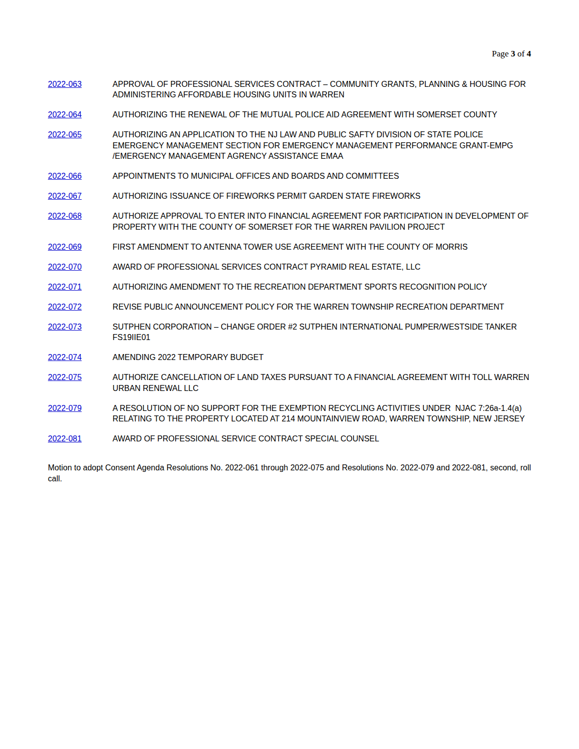Page 3 of 4
| 2022-063 | APPROVAL OF PROFESSIONAL SERVICES CONTRACT – COMMUNITY GRANTS, PLANNING & HOUSING FOR ADMINISTERING AFFORDABLE HOUSING UNITS IN WARREN |
| 2022-064 | AUTHORIZING THE RENEWAL OF THE MUTUAL POLICE AID AGREEMENT WITH SOMERSET COUNTY |
| 2022-065 | AUTHORIZING AN APPLICATION TO THE NJ LAW AND PUBLIC SAFTY DIVISION OF STATE POLICE EMERGENCY MANAGEMENT SECTION FOR EMERGENCY MANAGEMENT PERFORMANCE GRANT-EMPG /EMERGENCY MANAGEMENT AGRENCY ASSISTANCE EMAA |
| 2022-066 | APPOINTMENTS TO MUNICIPAL OFFICES AND BOARDS AND COMMITTEES |
| 2022-067 | AUTHORIZING ISSUANCE OF FIREWORKS PERMIT GARDEN STATE FIREWORKS |
| 2022-068 | AUTHORIZE APPROVAL TO ENTER INTO FINANCIAL AGREEMENT FOR PARTICIPATION IN DEVELOPMENT OF PROPERTY WITH THE COUNTY OF SOMERSET FOR THE WARREN PAVILION PROJECT |
| 2022-069 | FIRST AMENDMENT TO ANTENNA TOWER USE AGREEMENT WITH THE COUNTY OF MORRIS |
| 2022-070 | AWARD OF PROFESSIONAL SERVICES CONTRACT PYRAMID REAL ESTATE, LLC |
| 2022-071 | AUTHORIZING AMENDMENT TO THE RECREATION DEPARTMENT SPORTS RECOGNITION POLICY |
| 2022-072 | REVISE PUBLIC ANNOUNCEMENT POLICY FOR THE WARREN TOWNSHIP RECREATION DEPARTMENT |
| 2022-073 | SUTPHEN CORPORATION – CHANGE ORDER #2 SUTPHEN INTERNATIONAL PUMPER/WESTSIDE TANKER FS19IIE01 |
| 2022-074 | AMENDING 2022 TEMPORARY BUDGET |
| 2022-075 | AUTHORIZE CANCELLATION OF LAND TAXES PURSUANT TO A FINANCIAL AGREEMENT WITH TOLL WARREN URBAN RENEWAL LLC |
| 2022-079 | A RESOLUTION OF NO SUPPORT FOR THE EXEMPTION RECYCLING ACTIVITIES UNDER NJAC 7:26a-1.4(a) RELATING TO THE PROPERTY LOCATED AT 214 MOUNTAINVIEW ROAD, WARREN TOWNSHIP, NEW JERSEY |
| 2022-081 | AWARD OF PROFESSIONAL SERVICE CONTRACT SPECIAL COUNSEL |
Motion to adopt Consent Agenda Resolutions No. 2022-061 through 2022-075 and Resolutions No. 2022-079 and 2022-081, second, roll call.